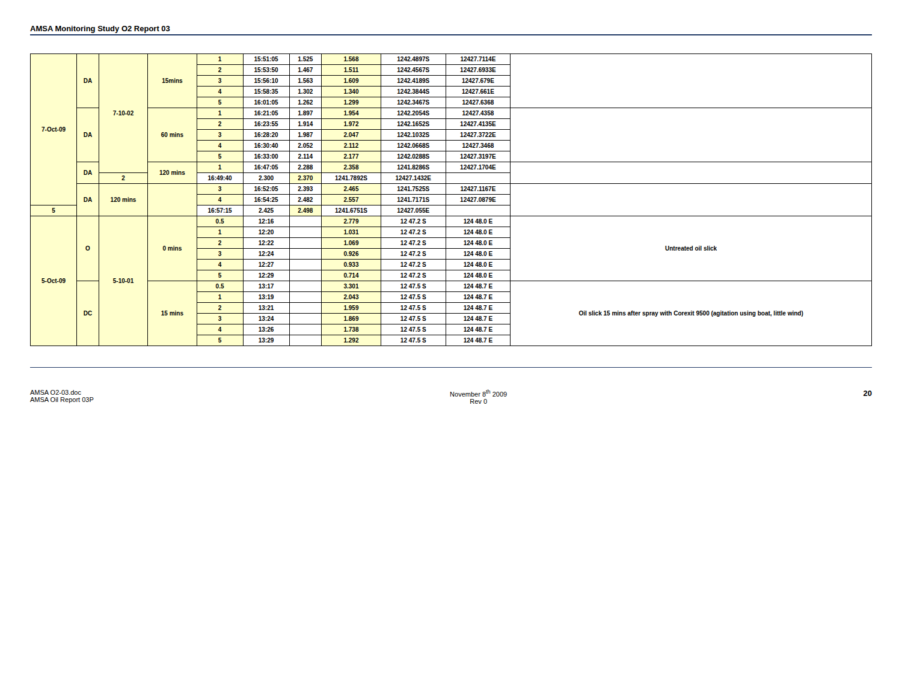AMSA Monitoring Study O2 Report 03
| 7-Oct-09 | DA | 7-10-02 | 15mins | 1 | 15:51:05 | 1.525 | 1.568 | 1242.4897S | 12427.7114E | |
| 2 | 15:53:50 | 1.467 | 1.511 | 1242.4567S | 12427.6933E |
| 3 | 15:56:10 | 1.563 | 1.609 | 1242.4189S | 12427.679E |
| 4 | 15:58:35 | 1.302 | 1.340 | 1242.3844S | 12427.661E |
| 5 | 16:01:05 | 1.262 | 1.299 | 1242.3467S | 12427.6368 |
| DA | 60 mins | 1 | 16:21:05 | 1.897 | 1.954 | 1242.2054S | 12427.4358 | |
| 2 | 16:23:55 | 1.914 | 1.972 | 1242.1652S | 12427.4135E |
| 3 | 16:28:20 | 1.987 | 2.047 | 1242.1032S | 12427.3722E |
| 4 | 16:30:40 | 2.052 | 2.112 | 1242.0668S | 12427.3468 |
| 5 | 16:33:00 | 2.114 | 2.177 | 1242.0288S | 12427.3197E |
| DA | 120 mins | 1 | 16:47:05 | 2.288 | 2.358 | 1241.8286S | 12427.1704E | |
| 2 | 16:49:40 | 2.300 | 2.370 | 1241.7892S | 12427.1432E |
| DA | 120 mins | | 3 | 16:52:05 | 2.393 | 2.465 | 1241.7525S | 12427.1167E | |
| 4 | 16:54:25 | 2.482 | 2.557 | 1241.7171S | 12427.0879E |
| 5 | 16:57:15 | 2.425 | 2.498 | 1241.6751S | 12427.055E |
| 5-Oct-09 | O | 5-10-01 | 0 mins | 0.5 | 12:16 | | 2.779 | 12 47.2 S | 124 48.0 E | Untreated oil slick |
| 1 | 12:20 | | 1.031 | 12 47.2 S | 124 48.0 E |
| 2 | 12:22 | | 1.069 | 12 47.2 S | 124 48.0 E |
| 3 | 12:24 | | 0.926 | 12 47.2 S | 124 48.0 E |
| 4 | 12:27 | | 0.933 | 12 47.2 S | 124 48.0 E |
| 5 | 12:29 | | 0.714 | 12 47.2 S | 124 48.0 E |
| DC | 15 mins | 0.5 | 13:17 | | 3.301 | 12 47.5 S | 124 48.7 E | Oil slick 15 mins after spray with Corexit 9500 (agitation using boat, little wind) |
| 1 | 13:19 | | 2.043 | 12 47.5 S | 124 48.7 E |
| 2 | 13:21 | | 1.959 | 12 47.5 S | 124 48.7 E |
| 3 | 13:24 | | 1.869 | 12 47.5 S | 124 48.7 E |
| 4 | 13:26 | | 1.738 | 12 47.5 S | 124 48.7 E |
| 5 | 13:29 | | 1.292 | 12 47.5 S | 124 48.7 E |
AMSA O2-03.doc
AMSA Oil Report 03P
November 8th 2009
Rev 0
20